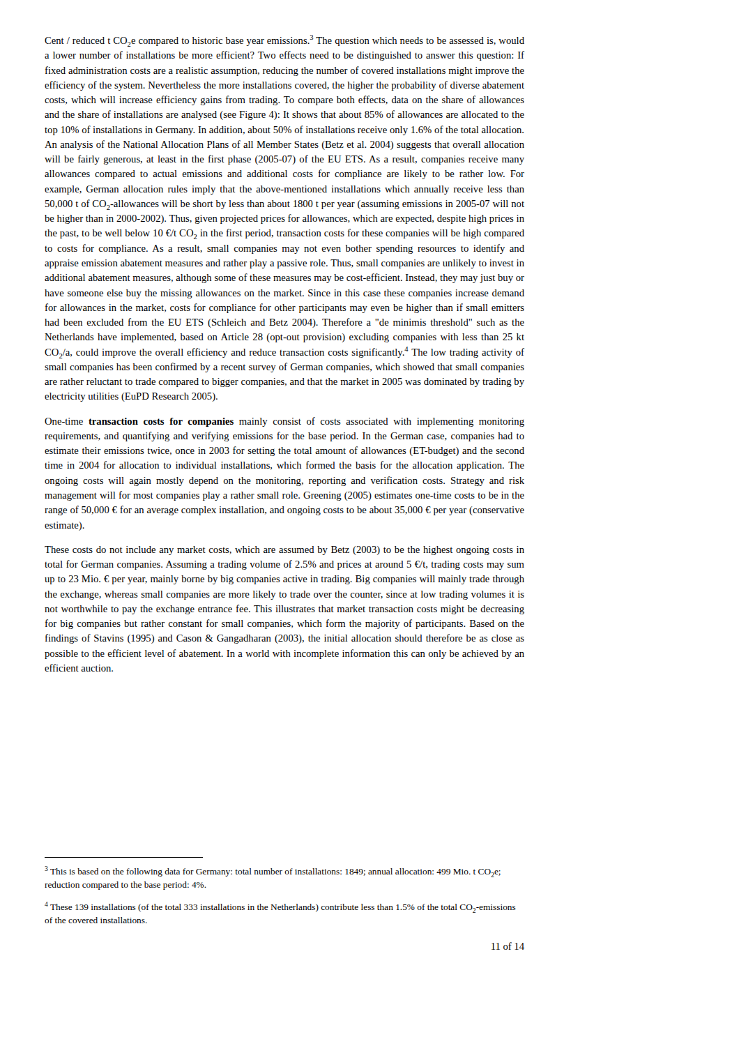Cent / reduced t CO2e compared to historic base year emissions.3 The question which needs to be assessed is, would a lower number of installations be more efficient? Two effects need to be distinguished to answer this question: If fixed administration costs are a realistic assumption, reducing the number of covered installations might improve the efficiency of the system. Nevertheless the more installations covered, the higher the probability of diverse abatement costs, which will increase efficiency gains from trading. To compare both effects, data on the share of allowances and the share of installations are analysed (see Figure 4): It shows that about 85% of allowances are allocated to the top 10% of installations in Germany. In addition, about 50% of installations receive only 1.6% of the total allocation. An analysis of the National Allocation Plans of all Member States (Betz et al. 2004) suggests that overall allocation will be fairly generous, at least in the first phase (2005-07) of the EU ETS. As a result, companies receive many allowances compared to actual emissions and additional costs for compliance are likely to be rather low. For example, German allocation rules imply that the above-mentioned installations which annually receive less than 50,000 t of CO2-allowances will be short by less than about 1800 t per year (assuming emissions in 2005-07 will not be higher than in 2000-2002). Thus, given projected prices for allowances, which are expected, despite high prices in the past, to be well below 10 €/t CO2 in the first period, transaction costs for these companies will be high compared to costs for compliance. As a result, small companies may not even bother spending resources to identify and appraise emission abatement measures and rather play a passive role. Thus, small companies are unlikely to invest in additional abatement measures, although some of these measures may be cost-efficient. Instead, they may just buy or have someone else buy the missing allowances on the market. Since in this case these companies increase demand for allowances in the market, costs for compliance for other participants may even be higher than if small emitters had been excluded from the EU ETS (Schleich and Betz 2004). Therefore a "de minimis threshold" such as the Netherlands have implemented, based on Article 28 (opt-out provision) excluding companies with less than 25 kt CO2/a, could improve the overall efficiency and reduce transaction costs significantly.4 The low trading activity of small companies has been confirmed by a recent survey of German companies, which showed that small companies are rather reluctant to trade compared to bigger companies, and that the market in 2005 was dominated by trading by electricity utilities (EuPD Research 2005).
One-time transaction costs for companies mainly consist of costs associated with implementing monitoring requirements, and quantifying and verifying emissions for the base period. In the German case, companies had to estimate their emissions twice, once in 2003 for setting the total amount of allowances (ET-budget) and the second time in 2004 for allocation to individual installations, which formed the basis for the allocation application. The ongoing costs will again mostly depend on the monitoring, reporting and verification costs. Strategy and risk management will for most companies play a rather small role. Greening (2005) estimates one-time costs to be in the range of 50,000 € for an average complex installation, and ongoing costs to be about 35,000 € per year (conservative estimate).
These costs do not include any market costs, which are assumed by Betz (2003) to be the highest ongoing costs in total for German companies. Assuming a trading volume of 2.5% and prices at around 5 €/t, trading costs may sum up to 23 Mio. € per year, mainly borne by big companies active in trading. Big companies will mainly trade through the exchange, whereas small companies are more likely to trade over the counter, since at low trading volumes it is not worthwhile to pay the exchange entrance fee. This illustrates that market transaction costs might be decreasing for big companies but rather constant for small companies, which form the majority of participants. Based on the findings of Stavins (1995) and Cason & Gangadharan (2003), the initial allocation should therefore be as close as possible to the efficient level of abatement. In a world with incomplete information this can only be achieved by an efficient auction.
3 This is based on the following data for Germany: total number of installations: 1849; annual allocation: 499 Mio. t CO2e; reduction compared to the base period: 4%.
4 These 139 installations (of the total 333 installations in the Netherlands) contribute less than 1.5% of the total CO2-emissions of the covered installations.
11 of 14